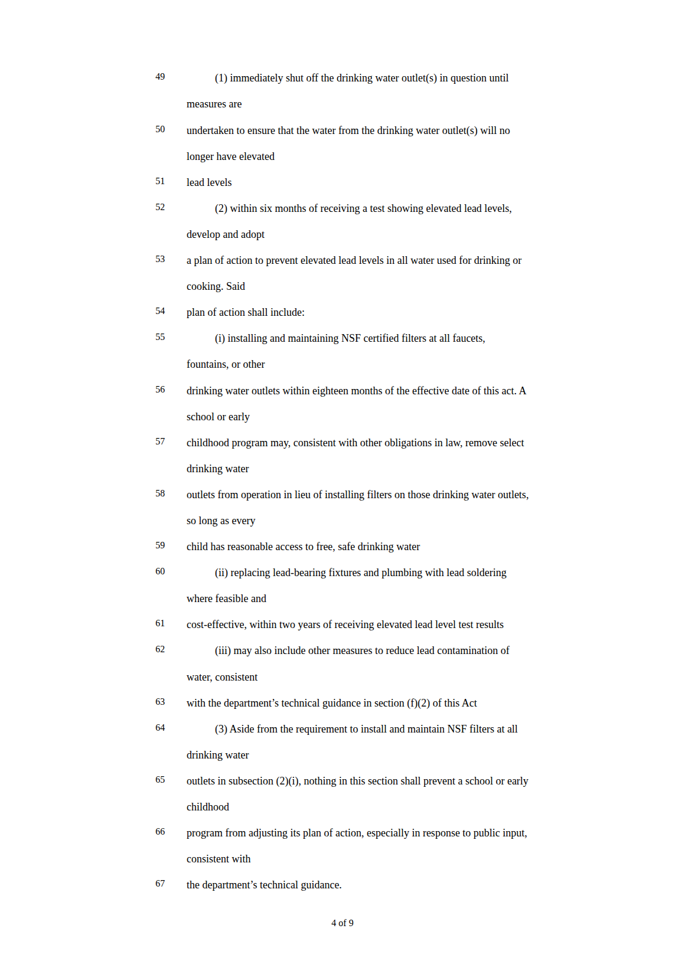49
(1) immediately shut off the drinking water outlet(s) in question until measures are
50
undertaken to ensure that the water from the drinking water outlet(s) will no longer have elevated
51
lead levels
52
(2) within six months of receiving a test showing elevated lead levels, develop and adopt
53
a plan of action to prevent elevated lead levels in all water used for drinking or cooking. Said
54
plan of action shall include:
55
(i) installing and maintaining NSF certified filters at all faucets, fountains, or other
56
drinking water outlets within eighteen months of the effective date of this act. A school or early
57
childhood program may, consistent with other obligations in law, remove select drinking water
58
outlets from operation in lieu of installing filters on those drinking water outlets, so long as every
59
child has reasonable access to free, safe drinking water
60
(ii) replacing lead-bearing fixtures and plumbing with lead soldering where feasible and
61
cost-effective, within two years of receiving elevated lead level test results
62
(iii) may also include other measures to reduce lead contamination of water, consistent
63
with the department’s technical guidance in section (f)(2) of this Act
64
(3) Aside from the requirement to install and maintain NSF filters at all drinking water
65
outlets in subsection (2)(i), nothing in this section shall prevent a school or early childhood
66
program from adjusting its plan of action, especially in response to public input, consistent with
67
the department’s technical guidance.
4 of 9